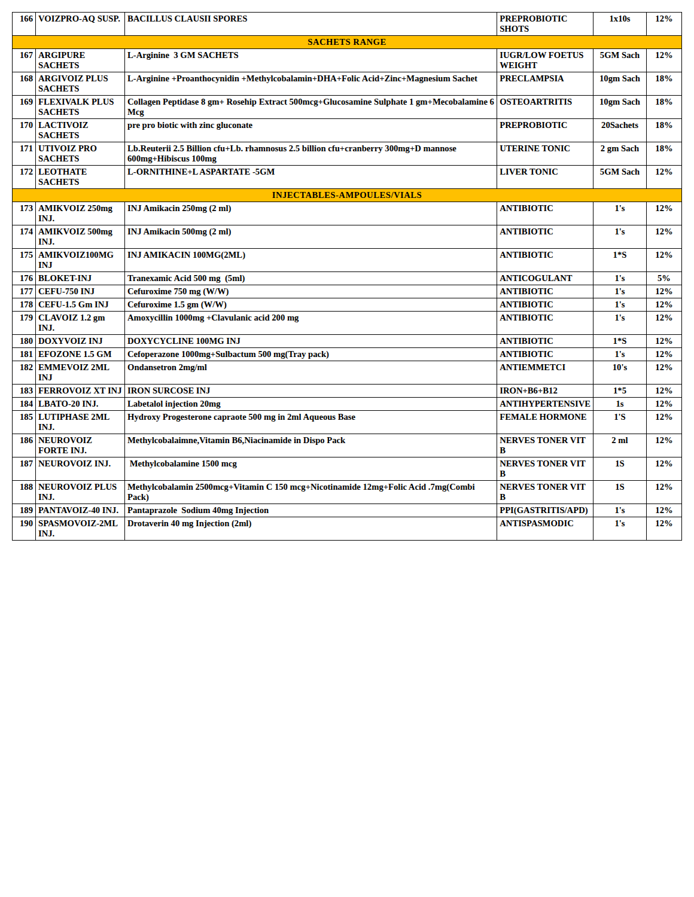| 166 | VOIZPRO-AQ SUSP. | BACILLUS CLAUSII SPORES | PREPROBIOTIC SHOTS | 1x10s | 12% |
| SACHETS RANGE |
| 167 | ARGIPURE SACHETS | L-Arginine 3 GM SACHETS | IUGR/LOW FOETUS WEIGHT | 5GM Sach | 12% |
| 168 | ARGIVOIZ PLUS SACHETS | L-Arginine +Proanthocynidin +Methylcobalamin+DHA+Folic Acid+Zinc+Magnesium Sachet | PRECLAMPSIA | 10gm Sach | 18% |
| 169 | FLEXIVALK PLUS SACHETS | Collagen Peptidase 8 gm+ Rosehip Extract 500mcg+Glucosamine Sulphate 1 gm+Mecobalamine 6 Mcg | OSTEOARTRITIS | 10gm Sach | 18% |
| 170 | LACTIVOIZ SACHETS | pre pro biotic with zinc gluconate | PREPROBIOTIC | 20Sachets | 18% |
| 171 | UTIVOIZ PRO SACHETS | Lb.Reuterii 2.5 Billion cfu+Lb. rhamnosus 2.5 billion cfu+cranberry 300mg+D mannose 600mg+Hibiscus 100mg | UTERINE TONIC | 2 gm Sach | 18% |
| 172 | LEOTHATE SACHETS | L-ORNITHINE+L ASPARTATE -5GM | LIVER TONIC | 5GM Sach | 12% |
| INJECTABLES-AMPOULES/VIALS |
| 173 | AMIKVOIZ 250mg INJ. | INJ Amikacin 250mg (2 ml) | ANTIBIOTIC | 1's | 12% |
| 174 | AMIKVOIZ 500mg INJ. | INJ Amikacin 500mg (2 ml) | ANTIBIOTIC | 1's | 12% |
| 175 | AMIKVOIZ100MG INJ | INJ AMIKACIN 100MG(2ML) | ANTIBIOTIC | 1*S | 12% |
| 176 | BLOKET-INJ | Tranexamic Acid 500 mg (5ml) | ANTICOGULANT | 1's | 5% |
| 177 | CEFU-750 INJ | Cefuroxime 750 mg (W/W) | ANTIBIOTIC | 1's | 12% |
| 178 | CEFU-1.5 Gm INJ | Cefuroxime 1.5 gm (W/W) | ANTIBIOTIC | 1's | 12% |
| 179 | CLAVOIZ 1.2 gm INJ. | Amoxycillin 1000mg +Clavulanic acid 200 mg | ANTIBIOTIC | 1's | 12% |
| 180 | DOXYVOIZ INJ | DOXYCYCLINE 100MG INJ | ANTIBIOTIC | 1*S | 12% |
| 181 | EFOZONE 1.5 GM | Cefoperazone 1000mg+Sulbactum 500 mg(Tray pack) | ANTIBIOTIC | 1's | 12% |
| 182 | EMMEVOIZ 2ML INJ | Ondansetron 2mg/ml | ANTIEMMETCI | 10's | 12% |
| 183 | FERROVOIZ XT INJ | IRON SURCOSE INJ | IRON+B6+B12 | 1*5 | 12% |
| 184 | LBATO-20 INJ. | Labetalol injection 20mg | ANTIHYPERTENSIVE | 1s | 12% |
| 185 | LUTIPHASE 2ML INJ. | Hydroxy Progesterone capraote 500 mg in 2ml Aqueous Base | FEMALE HORMONE | 1'S | 12% |
| 186 | NEUROVOIZ FORTE INJ. | Methylcobalaimne,Vitamin B6,Niacinamide in Dispo Pack | NERVES TONER VIT B | 2 ml | 12% |
| 187 | NEUROVOIZ INJ. | Methylcobalamine 1500 mcg | NERVES TONER VIT B | 1S | 12% |
| 188 | NEUROVOIZ PLUS INJ. | Methylcobalamin 2500mcg+Vitamin C 150 mcg+Nicotinamide 12mg+Folic Acid .7mg(Combi Pack) | NERVES TONER VIT B | 1S | 12% |
| 189 | PANTAVOIZ-40 INJ. | Pantaprazole Sodium 40mg Injection | PPI(GASTRITIS/APD) | 1's | 12% |
| 190 | SPASMOVOIZ-2ML INJ. | Drotaverin 40 mg Injection (2ml) | ANTISPASMODIC | 1's | 12% |